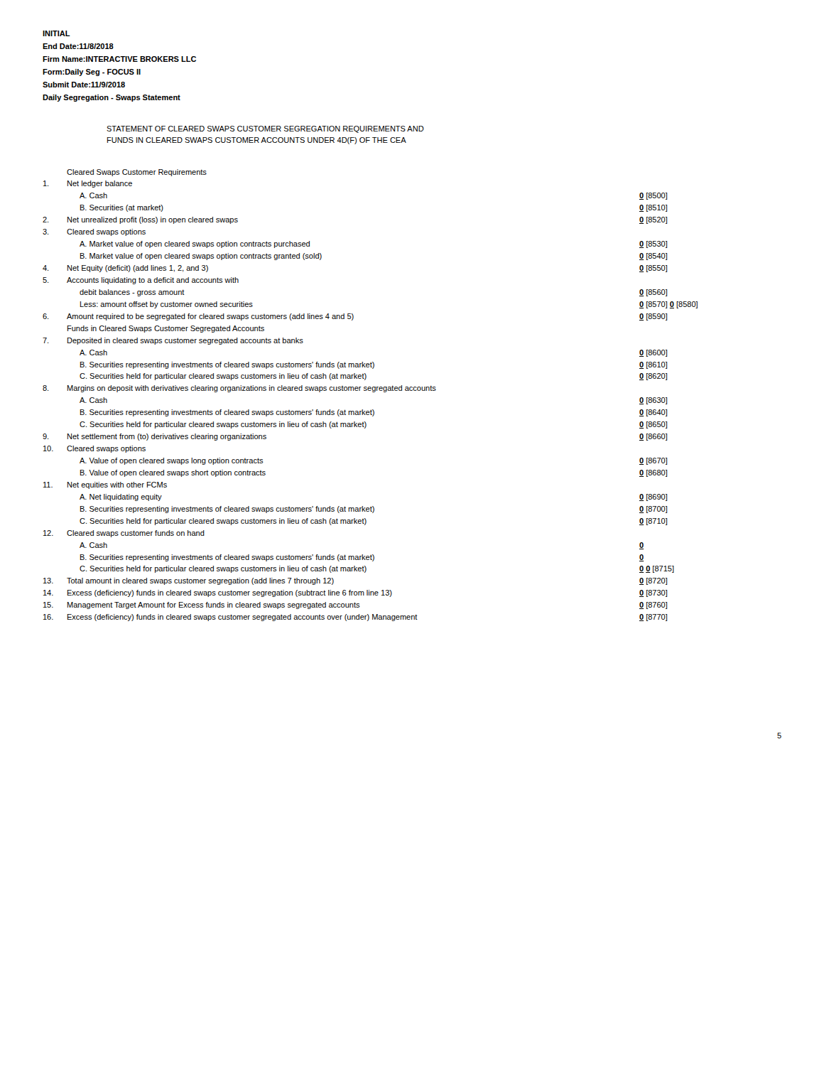INITIAL
End Date:11/8/2018
Firm Name:INTERACTIVE BROKERS LLC
Form:Daily Seg - FOCUS II
Submit Date:11/9/2018
Daily Segregation - Swaps Statement
STATEMENT OF CLEARED SWAPS CUSTOMER SEGREGATION REQUIREMENTS AND
FUNDS IN CLEARED SWAPS CUSTOMER ACCOUNTS UNDER 4D(F) OF THE CEA
| | Cleared Swaps Customer Requirements | |
| 1. | Net ledger balance | |
| | A. Cash | 0 [8500] |
| | B. Securities (at market) | 0 [8510] |
| 2. | Net unrealized profit (loss) in open cleared swaps | 0 [8520] |
| 3. | Cleared swaps options | |
| | A. Market value of open cleared swaps option contracts purchased | 0 [8530] |
| | B. Market value of open cleared swaps option contracts granted (sold) | 0 [8540] |
| 4. | Net Equity (deficit) (add lines 1, 2, and 3) | 0 [8550] |
| 5. | Accounts liquidating to a deficit and accounts with | |
| | debit balances - gross amount | 0 [8560] |
| | Less: amount offset by customer owned securities | 0 [8570] 0 [8580] |
| 6. | Amount required to be segregated for cleared swaps customers (add lines 4 and 5) | 0 [8590] |
| | Funds in Cleared Swaps Customer Segregated Accounts | |
| 7. | Deposited in cleared swaps customer segregated accounts at banks | |
| | A. Cash | 0 [8600] |
| | B. Securities representing investments of cleared swaps customers' funds (at market) | 0 [8610] |
| | C. Securities held for particular cleared swaps customers in lieu of cash (at market) | 0 [8620] |
| 8. | Margins on deposit with derivatives clearing organizations in cleared swaps customer segregated accounts | |
| | A. Cash | 0 [8630] |
| | B. Securities representing investments of cleared swaps customers' funds (at market) | 0 [8640] |
| | C. Securities held for particular cleared swaps customers in lieu of cash (at market) | 0 [8650] |
| 9. | Net settlement from (to) derivatives clearing organizations | 0 [8660] |
| 10. | Cleared swaps options | |
| | A. Value of open cleared swaps long option contracts | 0 [8670] |
| | B. Value of open cleared swaps short option contracts | 0 [8680] |
| 11. | Net equities with other FCMs | |
| | A. Net liquidating equity | 0 [8690] |
| | B. Securities representing investments of cleared swaps customers' funds (at market) | 0 [8700] |
| | C. Securities held for particular cleared swaps customers in lieu of cash (at market) | 0 [8710] |
| 12. | Cleared swaps customer funds on hand | |
| | A. Cash | 0 |
| | B. Securities representing investments of cleared swaps customers' funds (at market) | 0 |
| | C. Securities held for particular cleared swaps customers in lieu of cash (at market) | 0 0 [8715] |
| 13. | Total amount in cleared swaps customer segregation (add lines 7 through 12) | 0 [8720] |
| 14. | Excess (deficiency) funds in cleared swaps customer segregation (subtract line 6 from line 13) | 0 [8730] |
| 15. | Management Target Amount for Excess funds in cleared swaps segregated accounts | 0 [8760] |
| 16. | Excess (deficiency) funds in cleared swaps customer segregated accounts over (under) Management | 0 [8770] |
5